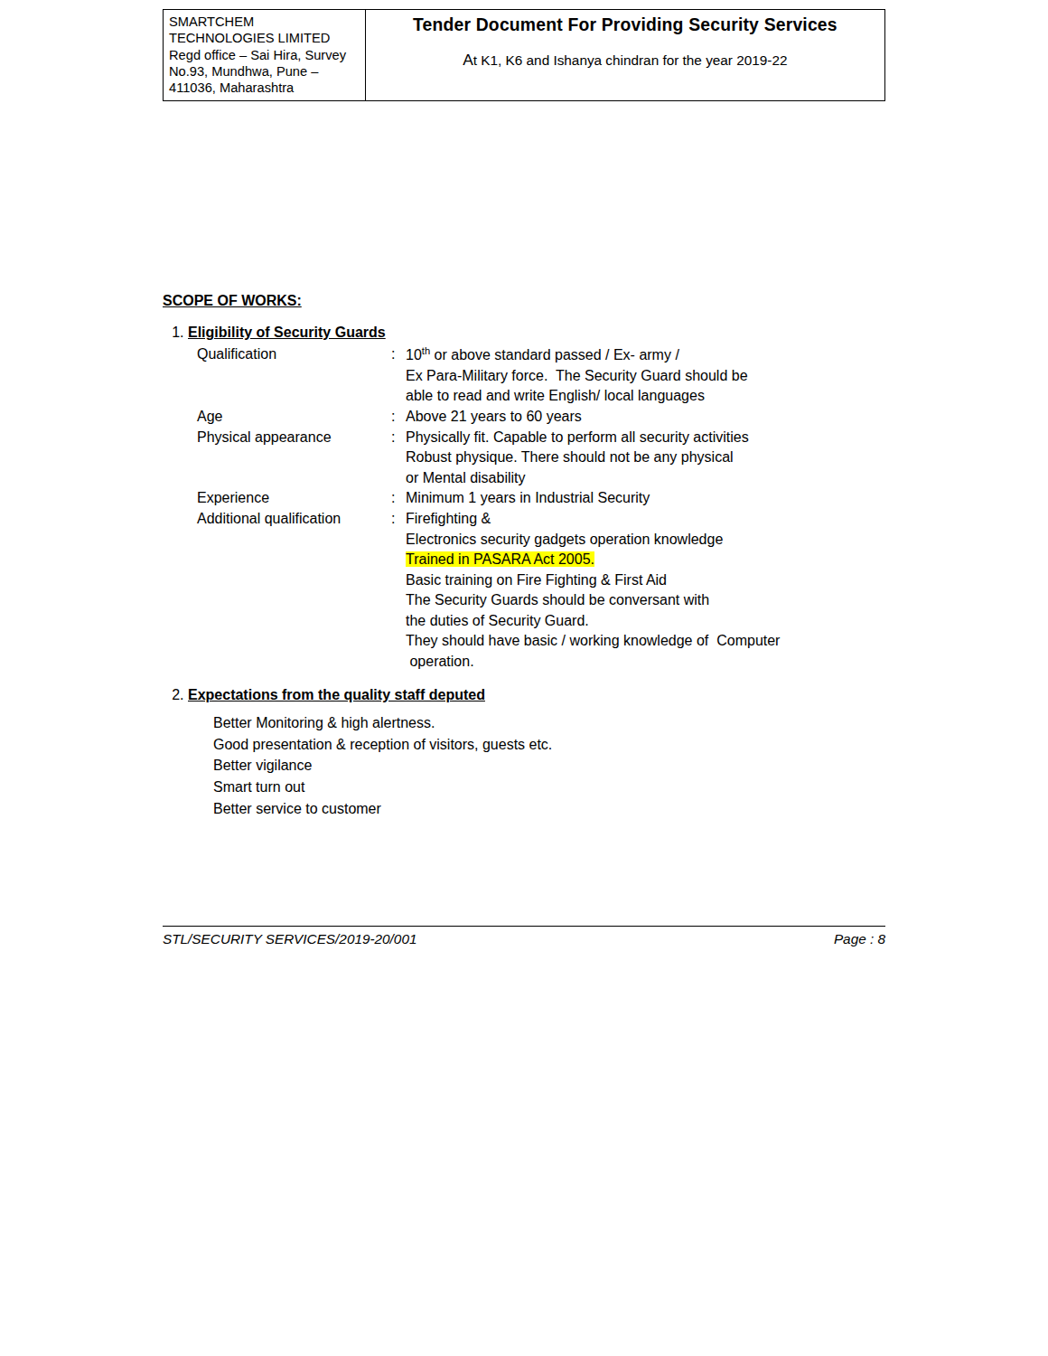| SMARTCHEM TECHNOLOGIES LIMITED Regd office – Sai Hira, Survey No.93, Mundhwa, Pune – 411036, Maharashtra | Tender Document For Providing Security Services A t K1, K6 and Ishanya chindran for the year 2019-22 |
SCOPE OF WORKS:
Eligibility of Security Guards
| Qualification | : | 10 th or above standard passed / Ex- army / |
| | | Ex Para-Military force. The Security Guard should be |
| | | able to read and write English/ local languages |
| Age | : | Above 21 years to 60 years |
| Physical appearance | : | Physically fit. Capable to perform all security activities |
| | | Robust physique. There should not be any physical |
| | | or Mental disability |
| Experience | : | Minimum 1 years in Industrial Security |
| Additional qualification | : | Firefighting & |
| | | Electronics security gadgets operation knowledge |
| | | Trained in PASARA Act 2005. |
| | | Basic training on Fire Fighting & First Aid |
| | | The Security Guards should be conversant with |
| | | the duties of Security Guard. |
| | | They should have basic / working knowledge of Computer |
| | | operation. |
Expectations from the quality staff deputed
Better Monitoring & high alertness.
Good presentation & reception of visitors, guests etc.
Better vigilance
Smart turn out
Better service to customer
STL/SECURITY SERVICES/2019-20/001 Page : 8